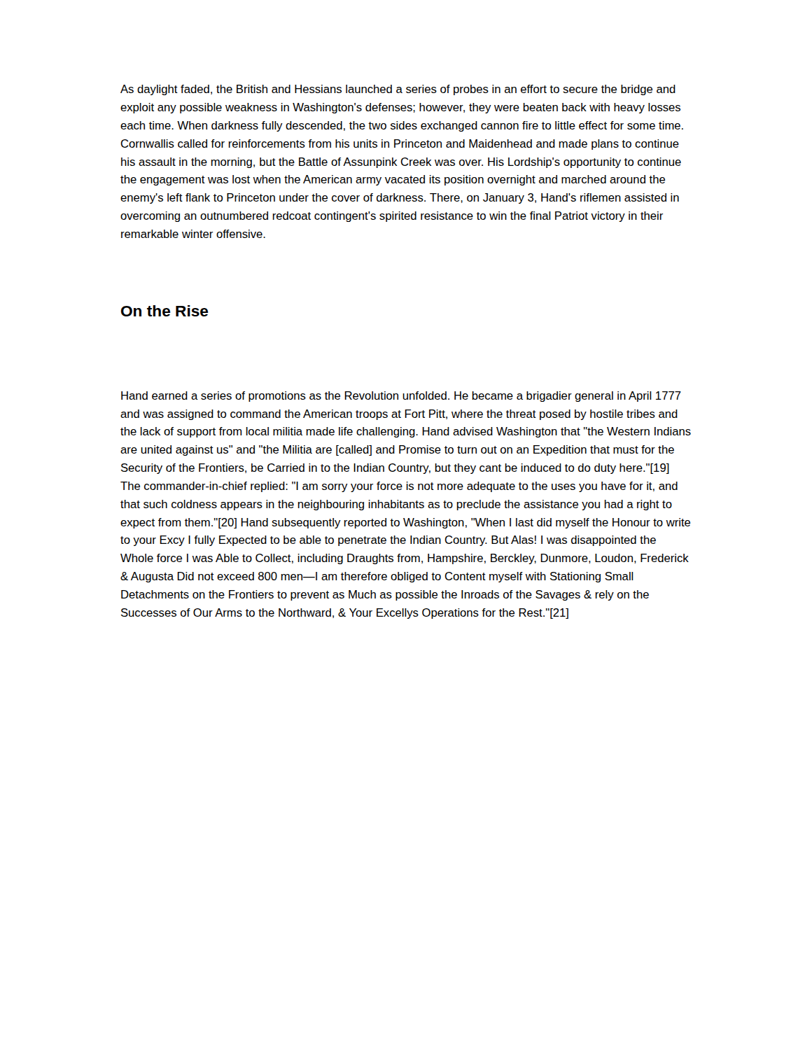As daylight faded, the British and Hessians launched a series of probes in an effort to secure the bridge and exploit any possible weakness in Washington's defenses; however, they were beaten back with heavy losses each time. When darkness fully descended, the two sides exchanged cannon fire to little effect for some time. Cornwallis called for reinforcements from his units in Princeton and Maidenhead and made plans to continue his assault in the morning, but the Battle of Assunpink Creek was over. His Lordship's opportunity to continue the engagement was lost when the American army vacated its position overnight and marched around the enemy's left flank to Princeton under the cover of darkness. There, on January 3, Hand's riflemen assisted in overcoming an outnumbered redcoat contingent's spirited resistance to win the final Patriot victory in their remarkable winter offensive.
On the Rise
Hand earned a series of promotions as the Revolution unfolded. He became a brigadier general in April 1777 and was assigned to command the American troops at Fort Pitt, where the threat posed by hostile tribes and the lack of support from local militia made life challenging. Hand advised Washington that "the Western Indians are united against us" and "the Militia are [called] and Promise to turn out on an Expedition that must for the Security of the Frontiers, be Carried in to the Indian Country, but they cant be induced to do duty here."[19] The commander-in-chief replied: "I am sorry your force is not more adequate to the uses you have for it, and that such coldness appears in the neighbouring inhabitants as to preclude the assistance you had a right to expect from them."[20] Hand subsequently reported to Washington, "When I last did myself the Honour to write to your Excy I fully Expected to be able to penetrate the Indian Country. But Alas! I was disappointed the Whole force I was Able to Collect, including Draughts from, Hampshire, Berckley, Dunmore, Loudon, Frederick & Augusta Did not exceed 800 men—I am therefore obliged to Content myself with Stationing Small Detachments on the Frontiers to prevent as Much as possible the Inroads of the Savages & rely on the Successes of Our Arms to the Northward, & Your Excellys Operations for the Rest."[21]